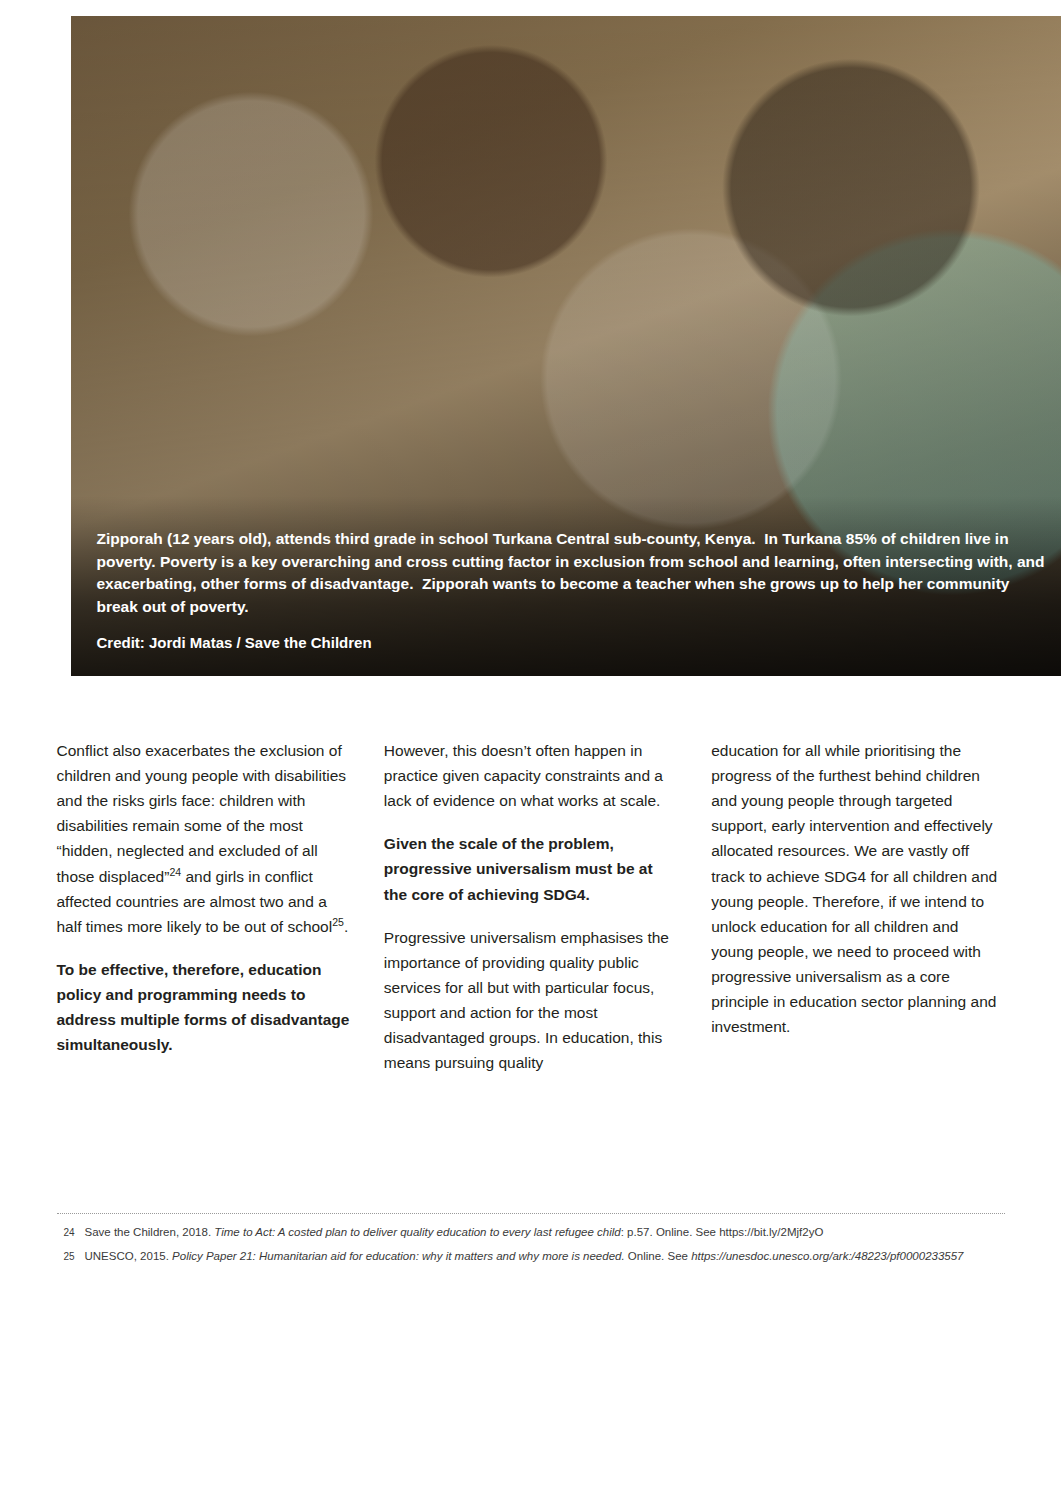Zipporah (12 years old), attends third grade in school Turkana Central sub-county, Kenya. In Turkana 85% of children live in poverty. Poverty is a key overarching and cross cutting factor in exclusion from school and learning, often intersecting with, and exacerbating, other forms of disadvantage. Zipporah wants to become a teacher when she grows up to help her community break out of poverty.
Credit: Jordi Matas / Save the Children
Conflict also exacerbates the exclusion of children and young people with disabilities and the risks girls face: children with disabilities remain some of the most “hidden, neglected and excluded of all those displaced”24 and girls in conflict affected countries are almost two and a half times more likely to be out of school25.
To be effective, therefore, education policy and programming needs to address multiple forms of disadvantage simultaneously.
However, this doesn’t often happen in practice given capacity constraints and a lack of evidence on what works at scale.
Given the scale of the problem, progressive universalism must be at the core of achieving SDG4.
Progressive universalism emphasises the importance of providing quality public services for all but with particular focus, support and action for the most disadvantaged groups. In education, this means pursuing quality
education for all while prioritising the progress of the furthest behind children and young people through targeted support, early intervention and effectively allocated resources. We are vastly off track to achieve SDG4 for all children and young people. Therefore, if we intend to unlock education for all children and young people, we need to proceed with progressive universalism as a core principle in education sector planning and investment.
24 Save the Children, 2018. Time to Act: A costed plan to deliver quality education to every last refugee child: p.57. Online. See https://bit.ly/2Mjf2yO
25 UNESCO, 2015. Policy Paper 21: Humanitarian aid for education: why it matters and why more is needed. Online. See https://unesdoc.unesco.org/ark:/48223/pf0000233557